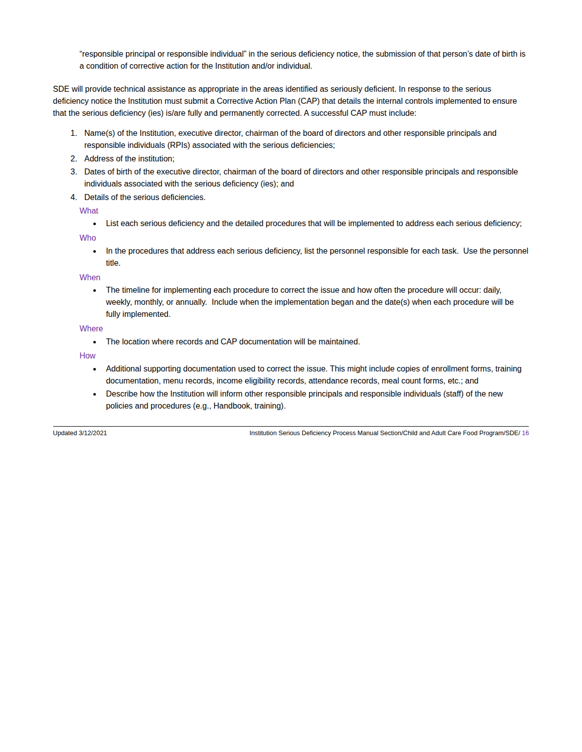“responsible principal or responsible individual” in the serious deficiency notice, the submission of that person’s date of birth is a condition of corrective action for the Institution and/or individual.
SDE will provide technical assistance as appropriate in the areas identified as seriously deficient. In response to the serious deficiency notice the Institution must submit a Corrective Action Plan (CAP) that details the internal controls implemented to ensure that the serious deficiency (ies) is/are fully and permanently corrected. A successful CAP must include:
Name(s) of the Institution, executive director, chairman of the board of directors and other responsible principals and responsible individuals (RPIs) associated with the serious deficiencies;
Address of the institution;
Dates of birth of the executive director, chairman of the board of directors and other responsible principals and responsible individuals associated with the serious deficiency (ies); and
Details of the serious deficiencies.
What
List each serious deficiency and the detailed procedures that will be implemented to address each serious deficiency;
Who
In the procedures that address each serious deficiency, list the personnel responsible for each task. Use the personnel title.
When
The timeline for implementing each procedure to correct the issue and how often the procedure will occur: daily, weekly, monthly, or annually. Include when the implementation began and the date(s) when each procedure will be fully implemented.
Where
The location where records and CAP documentation will be maintained.
How
Additional supporting documentation used to correct the issue. This might include copies of enrollment forms, training documentation, menu records, income eligibility records, attendance records, meal count forms, etc.; and
Describe how the Institution will inform other responsible principals and responsible individuals (staff) of the new policies and procedures (e.g., Handbook, training).
Updated 3/12/2021 Institution Serious Deficiency Process Manual Section/Child and Adult Care Food Program/SDE/ 16